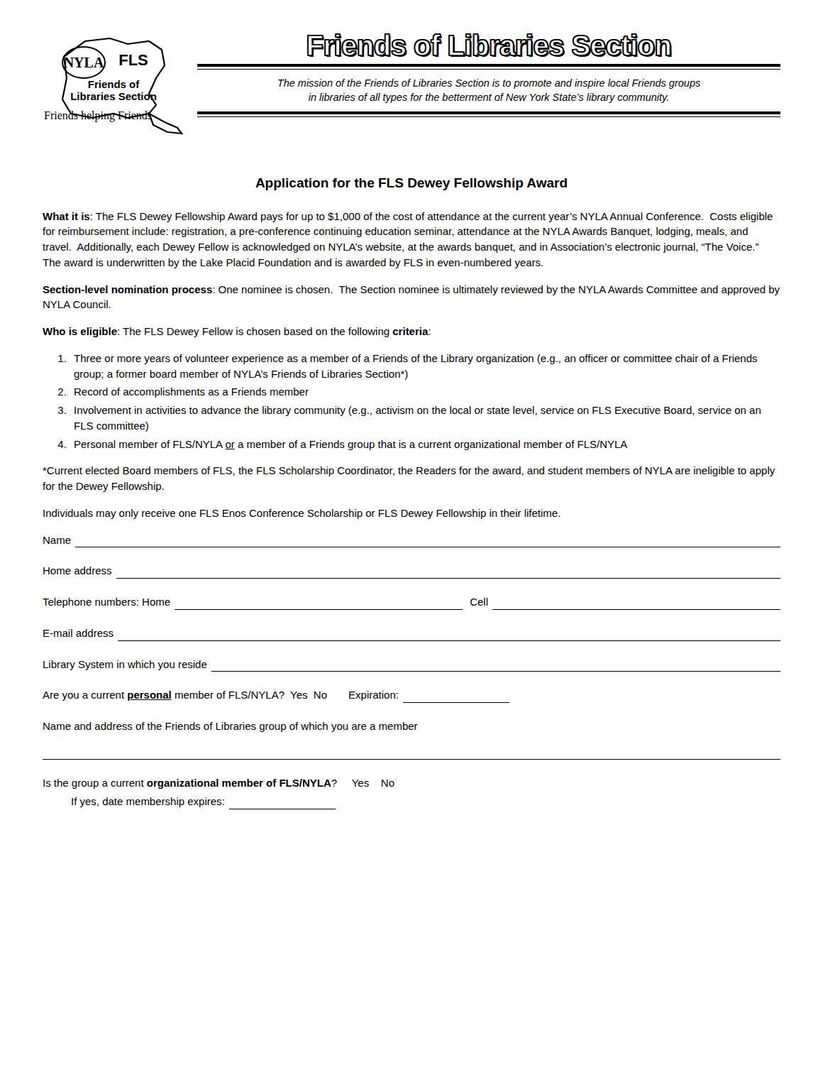NYLA FLS Friends of Libraries Section Friends helping Friends
Friends of Libraries Section
The mission of the Friends of Libraries Section is to promote and inspire local Friends groups
in libraries of all types for the betterment of New York State’s library community.
Application for the FLS Dewey Fellowship Award
What it is: The FLS Dewey Fellowship Award pays for up to $1,000 of the cost of attendance at the current year’s NYLA Annual Conference. Costs eligible for reimbursement include: registration, a pre-conference continuing education seminar, attendance at the NYLA Awards Banquet, lodging, meals, and travel. Additionally, each Dewey Fellow is acknowledged on NYLA’s website, at the awards banquet, and in Association’s electronic journal, “The Voice.” The award is underwritten by the Lake Placid Foundation and is awarded by FLS in even-numbered years.
Section-level nomination process: One nominee is chosen. The Section nominee is ultimately reviewed by the NYLA Awards Committee and approved by NYLA Council.
Who is eligible: The FLS Dewey Fellow is chosen based on the following criteria:
Three or more years of volunteer experience as a member of a Friends of the Library organization (e.g., an officer or committee chair of a Friends group; a former board member of NYLA’s Friends of Libraries Section*)
Record of accomplishments as a Friends member
Involvement in activities to advance the library community (e.g., activism on the local or state level, service on FLS Executive Board, service on an FLS committee)
Personal member of FLS/NYLA or a member of a Friends group that is a current organizational member of FLS/NYLA
*Current elected Board members of FLS, the FLS Scholarship Coordinator, the Readers for the award, and student members of NYLA are ineligible to apply for the Dewey Fellowship.
Individuals may only receive one FLS Enos Conference Scholarship or FLS Dewey Fellowship in their lifetime.
Name
Home address
Telephone numbers: Home Cell
E-mail address
Library System in which you reside
Are you a current personal member of FLS/NYLA? Yes No Expiration:
Name and address of the Friends of Libraries group of which you are a member
Is the group a current organizational member of FLS/NYLA? Yes No
If yes, date membership expires: